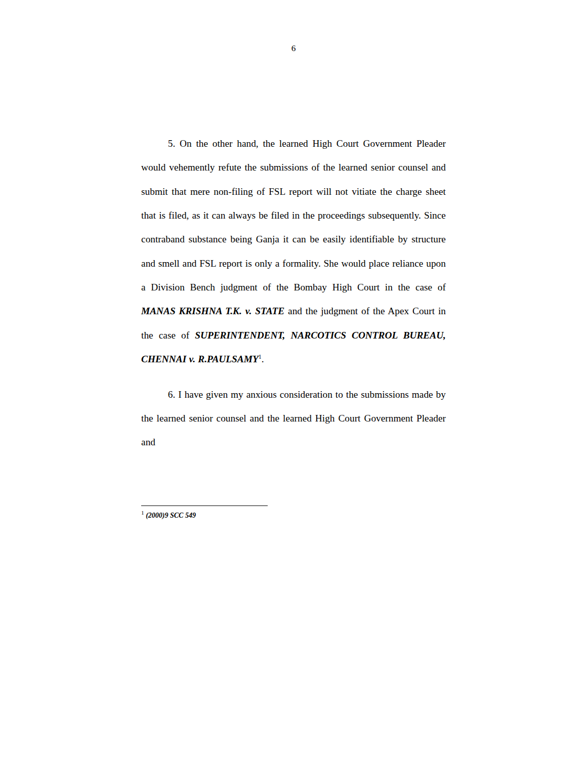6
5. On the other hand, the learned High Court Government Pleader would vehemently refute the submissions of the learned senior counsel and submit that mere non-filing of FSL report will not vitiate the charge sheet that is filed, as it can always be filed in the proceedings subsequently. Since contraband substance being Ganja it can be easily identifiable by structure and smell and FSL report is only a formality. She would place reliance upon a Division Bench judgment of the Bombay High Court in the case of MANAS KRISHNA T.K. v. STATE and the judgment of the Apex Court in the case of SUPERINTENDENT, NARCOTICS CONTROL BUREAU, CHENNAI v. R.PAULSAMY1.
6. I have given my anxious consideration to the submissions made by the learned senior counsel and the learned High Court Government Pleader and
1 (2000)9 SCC 549